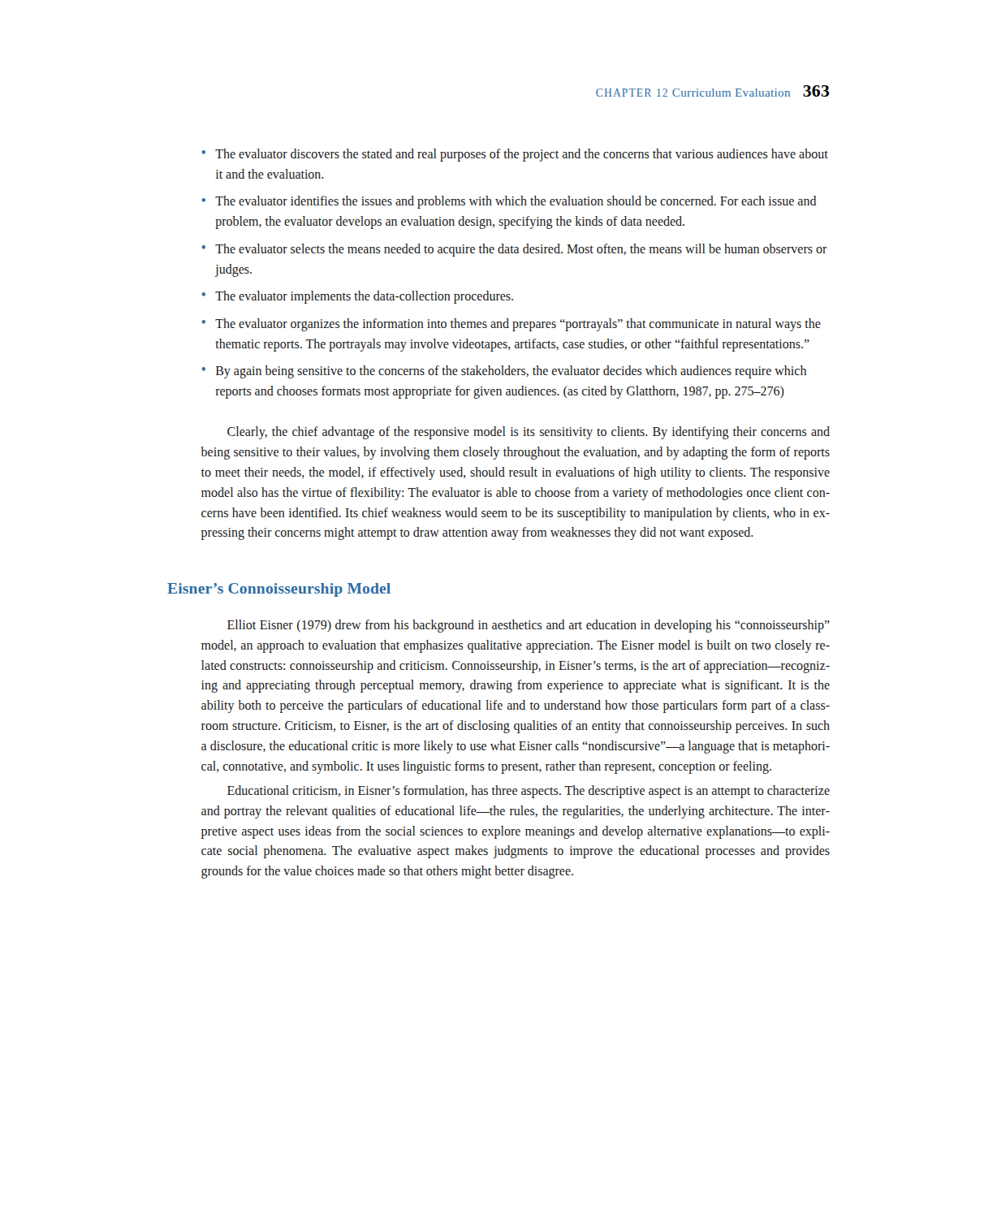CHAPTER 12 Curriculum Evaluation 363
The evaluator discovers the stated and real purposes of the project and the concerns that various audiences have about it and the evaluation.
The evaluator identifies the issues and problems with which the evaluation should be concerned. For each issue and problem, the evaluator develops an evaluation design, specifying the kinds of data needed.
The evaluator selects the means needed to acquire the data desired. Most often, the means will be human observers or judges.
The evaluator implements the data-collection procedures.
The evaluator organizes the information into themes and prepares “portrayals” that communicate in natural ways the thematic reports. The portrayals may involve videotapes, artifacts, case studies, or other “faithful representations.”
By again being sensitive to the concerns of the stakeholders, the evaluator decides which audiences require which reports and chooses formats most appropriate for given audiences. (as cited by Glatthorn, 1987, pp. 275–276)
Clearly, the chief advantage of the responsive model is its sensitivity to clients. By identifying their concerns and being sensitive to their values, by involving them closely throughout the evaluation, and by adapting the form of reports to meet their needs, the model, if effectively used, should result in evaluations of high utility to clients. The responsive model also has the virtue of flexibility: The evaluator is able to choose from a variety of methodologies once client concerns have been identified. Its chief weakness would seem to be its susceptibility to manipulation by clients, who in expressing their concerns might attempt to draw attention away from weaknesses they did not want exposed.
Eisner’s Connoisseurship Model
Elliot Eisner (1979) drew from his background in aesthetics and art education in developing his “connoisseurship” model, an approach to evaluation that emphasizes qualitative appreciation. The Eisner model is built on two closely related constructs: connoisseurship and criticism. Connoisseurship, in Eisner’s terms, is the art of appreciation—recognizing and appreciating through perceptual memory, drawing from experience to appreciate what is significant. It is the ability both to perceive the particulars of educational life and to understand how those particulars form part of a classroom structure. Criticism, to Eisner, is the art of disclosing qualities of an entity that connoisseurship perceives. In such a disclosure, the educational critic is more likely to use what Eisner calls “nondiscursive”—a language that is metaphorical, connotative, and symbolic. It uses linguistic forms to present, rather than represent, conception or feeling.
Educational criticism, in Eisner’s formulation, has three aspects. The descriptive aspect is an attempt to characterize and portray the relevant qualities of educational life—the rules, the regularities, the underlying architecture. The interpretive aspect uses ideas from the social sciences to explore meanings and develop alternative explanations—to explicate social phenomena. The evaluative aspect makes judgments to improve the educational processes and provides grounds for the value choices made so that others might better disagree.